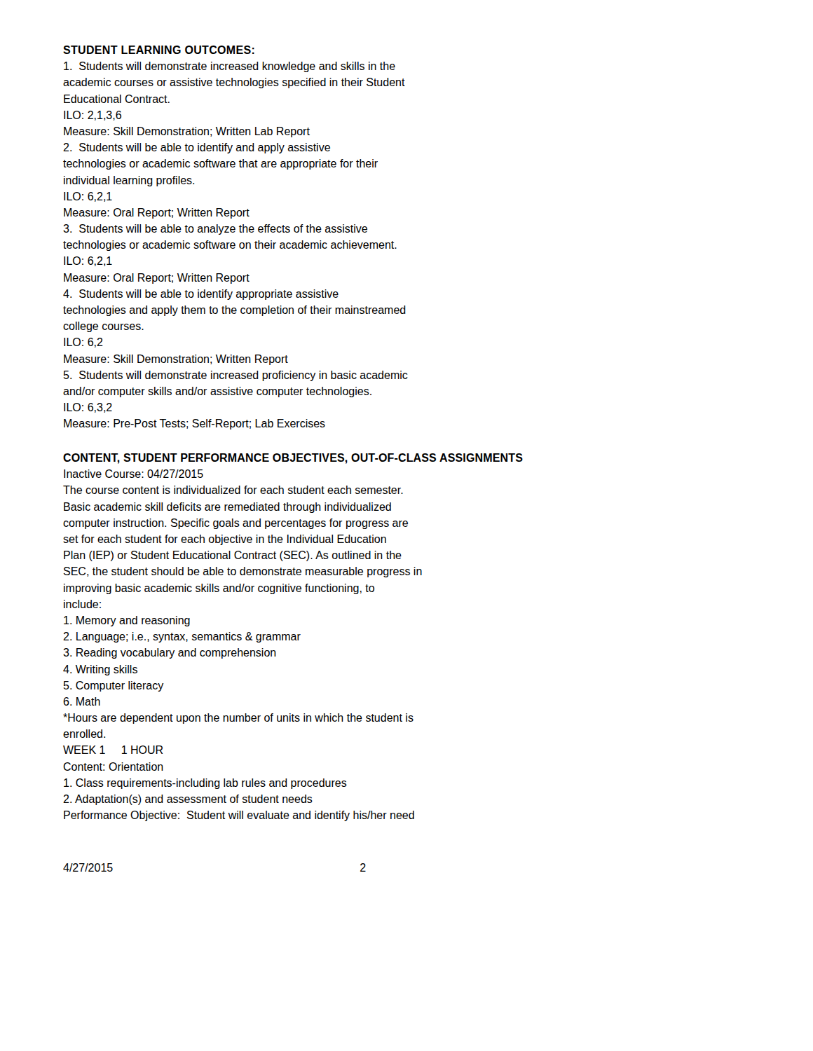STUDENT LEARNING OUTCOMES:
1. Students will demonstrate increased knowledge and skills in the
academic courses or assistive technologies specified in their Student
Educational Contract.
ILO: 2,1,3,6
Measure: Skill Demonstration; Written Lab Report
2. Students will be able to identify and apply assistive
technologies or academic software that are appropriate for their
individual learning profiles.
ILO: 6,2,1
Measure: Oral Report; Written Report
3. Students will be able to analyze the effects of the assistive
technologies or academic software on their academic achievement.
ILO: 6,2,1
Measure: Oral Report; Written Report
4. Students will be able to identify appropriate assistive
technologies and apply them to the completion of their mainstreamed
college courses.
ILO: 6,2
Measure: Skill Demonstration; Written Report
5. Students will demonstrate increased proficiency in basic academic
and/or computer skills and/or assistive computer technologies.
ILO: 6,3,2
Measure: Pre-Post Tests; Self-Report; Lab Exercises
CONTENT, STUDENT PERFORMANCE OBJECTIVES, OUT-OF-CLASS ASSIGNMENTS
Inactive Course: 04/27/2015
The course content is individualized for each student each semester.
Basic academic skill deficits are remediated through individualized
computer instruction. Specific goals and percentages for progress are
set for each student for each objective in the Individual Education
Plan (IEP) or Student Educational Contract (SEC). As outlined in the
SEC, the student should be able to demonstrate measurable progress in
improving basic academic skills and/or cognitive functioning, to
include:
1. Memory and reasoning
2. Language; i.e., syntax, semantics & grammar
3. Reading vocabulary and comprehension
4. Writing skills
5. Computer literacy
6. Math
*Hours are dependent upon the number of units in which the student is
enrolled.
WEEK 1 1 HOUR
Content: Orientation
1. Class requirements-including lab rules and procedures
2. Adaptation(s) and assessment of student needs
Performance Objective: Student will evaluate and identify his/her need
4/27/2015 2